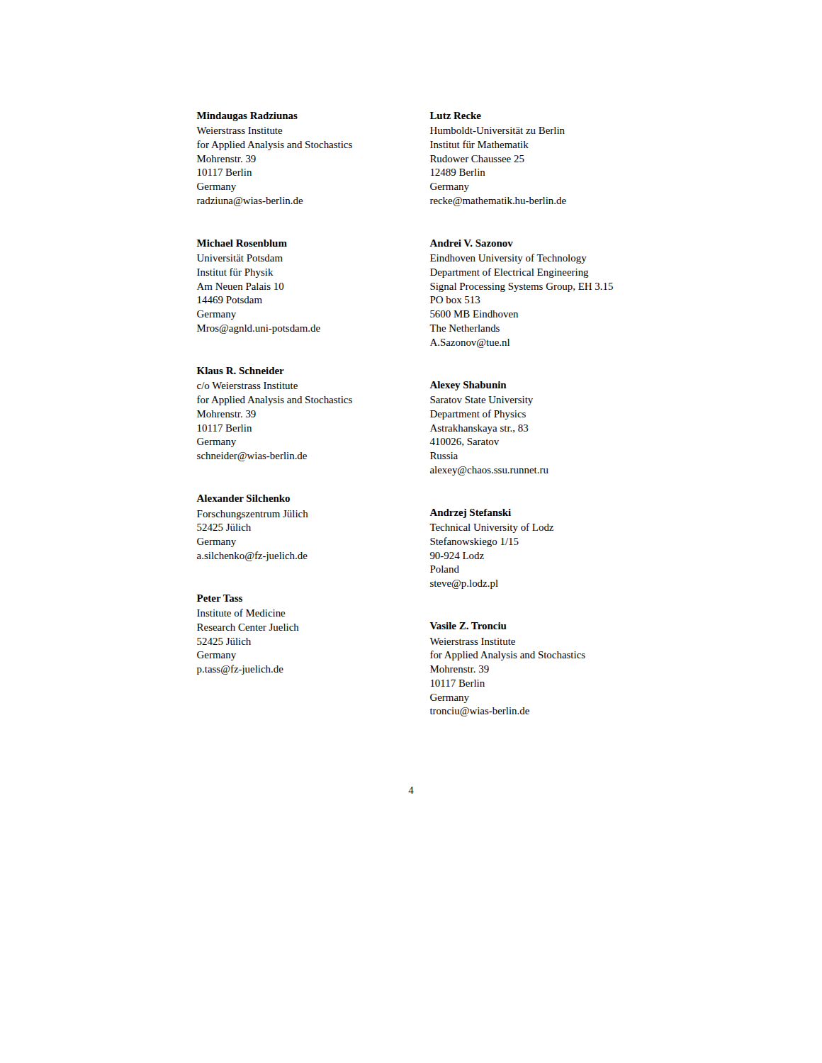Mindaugas Radziunas
Weierstrass Institute
for Applied Analysis and Stochastics
Mohrenstr. 39
10117 Berlin
Germany
radziuna@wias-berlin.de
Michael Rosenblum
Universität Potsdam
Institut für Physik
Am Neuen Palais 10
14469 Potsdam
Germany
Mros@agnld.uni-potsdam.de
Klaus R. Schneider
c/o Weierstrass Institute
for Applied Analysis and Stochastics
Mohrenstr. 39
10117 Berlin
Germany
schneider@wias-berlin.de
Alexander Silchenko
Forschungszentrum Jülich
52425 Jülich
Germany
a.silchenko@fz-juelich.de
Peter Tass
Institute of Medicine
Research Center Juelich
52425 Jülich
Germany
p.tass@fz-juelich.de
Lutz Recke
Humboldt-Universität zu Berlin
Institut für Mathematik
Rudower Chaussee 25
12489 Berlin
Germany
recke@mathematik.hu-berlin.de
Andrei V. Sazonov
Eindhoven University of Technology
Department of Electrical Engineering
Signal Processing Systems Group, EH 3.15
PO box 513
5600 MB Eindhoven
The Netherlands
A.Sazonov@tue.nl
Alexey Shabunin
Saratov State University
Department of Physics
Astrakhanskaya str., 83
410026, Saratov
Russia
alexey@chaos.ssu.runnet.ru
Andrzej Stefanski
Technical University of Lodz
Stefanowskiego 1/15
90-924 Lodz
Poland
steve@p.lodz.pl
Vasile Z. Tronciu
Weierstrass Institute
for Applied Analysis and Stochastics
Mohrenstr. 39
10117 Berlin
Germany
tronciu@wias-berlin.de
4